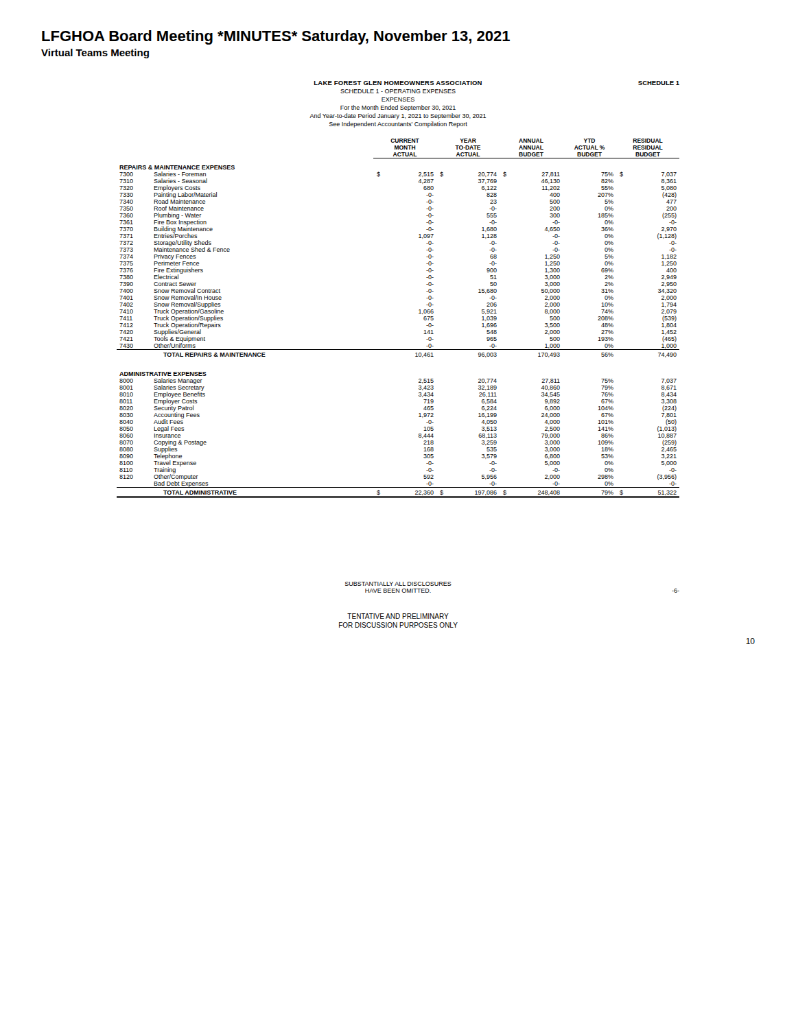LFGHOA Board Meeting *MINUTES* Saturday, November 13, 2021
Virtual Teams Meeting
SCHEDULE 1
LAKE FOREST GLEN HOMEOWNERS ASSOCIATION
SCHEDULE 1 - OPERATING EXPENSES
EXPENSES
For the Month Ended September 30, 2021
And Year-to-date Period January 1, 2021 to September 30, 2021
See Independent Accountants' Compilation Report
| | | CURRENT | YEAR | ANNUAL | YTD | RESIDUAL |
| --- | --- | --- | --- | --- | --- | --- |
| | | MONTH | TO-DATE | ANNUAL | ACTUAL % | RESIDUAL |
| | | ACTUAL | ACTUAL | BUDGET | BUDGET | BUDGET |
| REPAIRS & MAINTENANCE EXPENSES |
| 7300 | Salaries - Foreman | $ | 2,515 | $ | 20,774 | $ | 27,811 | 75% | $ | 7,037 |
| 7310 | Salaries - Seasonal | | 4,287 | | 37,769 | | 46,130 | 82% | | 8,361 |
| 7320 | Employers Costs | | 680 | | 6,122 | | 11,202 | 55% | | 5,080 |
| 7330 | Painting Labor/Material | | -0- | | 828 | | 400 | 207% | | (428) |
| 7340 | Road Maintenance | | -0- | | 23 | | 500 | 5% | | 477 |
| 7350 | Roof Maintenance | | -0- | | -0- | | 200 | 0% | | 200 |
| 7360 | Plumbing - Water | | -0- | | 555 | | 300 | 185% | | (255) |
| 7361 | Fire Box Inspection | | -0- | | -0- | | -0- | 0% | | -0- |
| 7370 | Building Maintenance | | -0- | | 1,680 | | 4,650 | 36% | | 2,970 |
| 7371 | Entries/Porches | | 1,097 | | 1,128 | | -0- | 0% | | (1,128) |
| 7372 | Storage/Utility Sheds | | -0- | | -0- | | -0- | 0% | | -0- |
| 7373 | Maintenance Shed & Fence | | -0- | | -0- | | -0- | 0% | | -0- |
| 7374 | Privacy Fences | | -0- | | 68 | | 1,250 | 5% | | 1,182 |
| 7375 | Perimeter Fence | | -0- | | -0- | | 1,250 | 0% | | 1,250 |
| 7376 | Fire Extinguishers | | -0- | | 900 | | 1,300 | 69% | | 400 |
| 7380 | Electrical | | -0- | | 51 | | 3,000 | 2% | | 2,949 |
| 7390 | Contract Sewer | | -0- | | 50 | | 3,000 | 2% | | 2,950 |
| 7400 | Snow Removal Contract | | -0- | | 15,680 | | 50,000 | 31% | | 34,320 |
| 7401 | Snow Removal/In House | | -0- | | -0- | | 2,000 | 0% | | 2,000 |
| 7402 | Snow Removal/Supplies | | -0- | | 206 | | 2,000 | 10% | | 1,794 |
| 7410 | Truck Operation/Gasoline | | 1,066 | | 5,921 | | 8,000 | 74% | | 2,079 |
| 7411 | Truck Operation/Supplies | | 675 | | 1,039 | | 500 | 208% | | (539) |
| 7412 | Truck Operation/Repairs | | -0- | | 1,696 | | 3,500 | 48% | | 1,804 |
| 7420 | Supplies/General | | 141 | | 548 | | 2,000 | 27% | | 1,452 |
| 7421 | Tools & Equipment | | -0- | | 965 | | 500 | 193% | | (465) |
| 7430 | Other/Uniforms | | -0- | | -0- | | 1,000 | 0% | | 1,000 |
| | TOTAL REPAIRS & MAINTENANCE | | 10,461 | | 96,003 | | 170,493 | 56% | | 74,490 |
| ADMINISTRATIVE EXPENSES |
| 8000 | Salaries Manager | | 2,515 | | 20,774 | | 27,811 | 75% | | 7,037 |
| 8001 | Salaries Secretary | | 3,423 | | 32,189 | | 40,860 | 79% | | 8,671 |
| 8010 | Employee Benefits | | 3,434 | | 26,111 | | 34,545 | 76% | | 8,434 |
| 8011 | Employer Costs | | 719 | | 6,584 | | 9,892 | 67% | | 3,308 |
| 8020 | Security Patrol | | 465 | | 6,224 | | 6,000 | 104% | | (224) |
| 8030 | Accounting Fees | | 1,972 | | 16,199 | | 24,000 | 67% | | 7,801 |
| 8040 | Audit Fees | | -0- | | 4,050 | | 4,000 | 101% | | (50) |
| 8050 | Legal Fees | | 105 | | 3,513 | | 2,500 | 141% | | (1,013) |
| 8060 | Insurance | | 8,444 | | 68,113 | | 79,000 | 86% | | 10,887 |
| 8070 | Copying & Postage | | 218 | | 3,259 | | 3,000 | 109% | | (259) |
| 8080 | Supplies | | 168 | | 535 | | 3,000 | 18% | | 2,465 |
| 8090 | Telephone | | 305 | | 3,579 | | 6,800 | 53% | | 3,221 |
| 8100 | Travel Expense | | -0- | | -0- | | 5,000 | 0% | | 5,000 |
| 8110 | Training | | -0- | | -0- | | -0- | 0% | | -0- |
| 8120 | Other/Computer | | 592 | | 5,956 | | 2,000 | 298% | | (3,956) |
| | Bad Debt Expenses | | -0- | | -0- | | -0- | 0% | | -0- |
| | TOTAL ADMINISTRATIVE | $ | 22,360 | $ | 197,086 | $ | 248,408 | 79% | $ | 51,322 |
SUBSTANTIALLY ALL DISCLOSURES
HAVE BEEN OMITTED.
-6-
TENTATIVE AND PRELIMINARY
FOR DISCUSSION PURPOSES ONLY
10